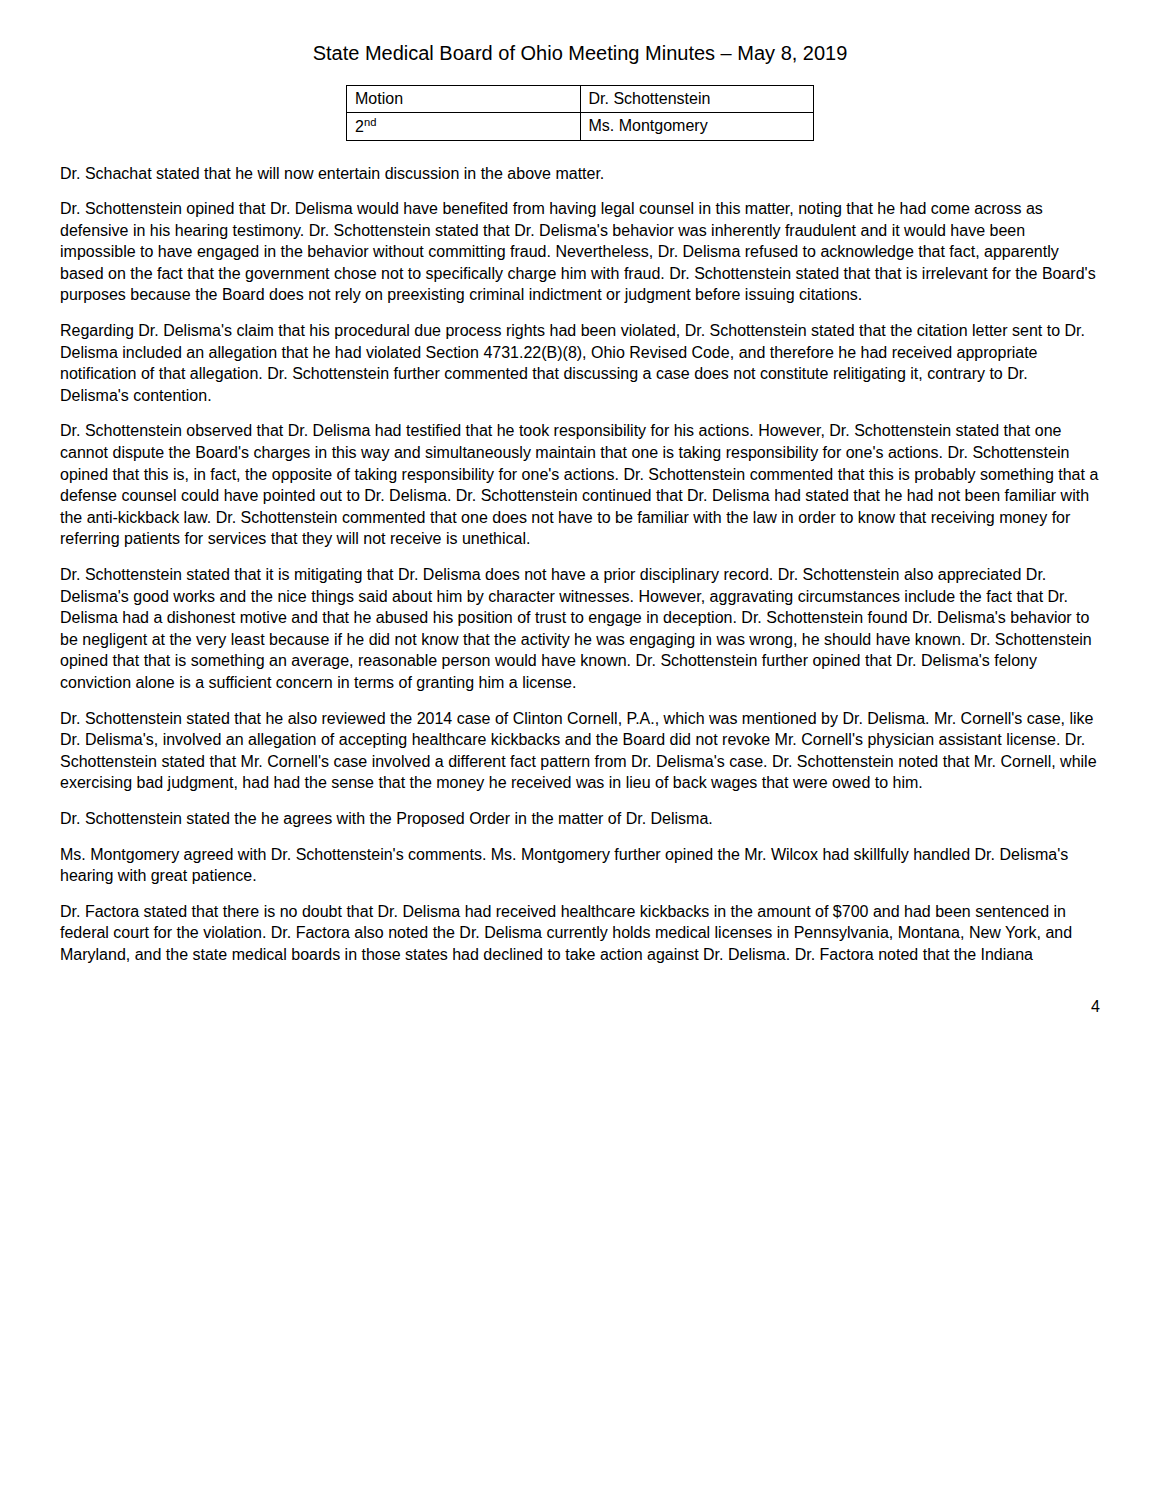State Medical Board of Ohio Meeting Minutes – May 8, 2019
| Motion | Dr. Schottenstein |
| 2 nd | Ms. Montgomery |
Dr. Schachat stated that he will now entertain discussion in the above matter.
Dr. Schottenstein opined that Dr. Delisma would have benefited from having legal counsel in this matter, noting that he had come across as defensive in his hearing testimony. Dr. Schottenstein stated that Dr. Delisma's behavior was inherently fraudulent and it would have been impossible to have engaged in the behavior without committing fraud. Nevertheless, Dr. Delisma refused to acknowledge that fact, apparently based on the fact that the government chose not to specifically charge him with fraud. Dr. Schottenstein stated that that is irrelevant for the Board's purposes because the Board does not rely on preexisting criminal indictment or judgment before issuing citations.
Regarding Dr. Delisma's claim that his procedural due process rights had been violated, Dr. Schottenstein stated that the citation letter sent to Dr. Delisma included an allegation that he had violated Section 4731.22(B)(8), Ohio Revised Code, and therefore he had received appropriate notification of that allegation. Dr. Schottenstein further commented that discussing a case does not constitute relitigating it, contrary to Dr. Delisma's contention.
Dr. Schottenstein observed that Dr. Delisma had testified that he took responsibility for his actions. However, Dr. Schottenstein stated that one cannot dispute the Board's charges in this way and simultaneously maintain that one is taking responsibility for one's actions. Dr. Schottenstein opined that this is, in fact, the opposite of taking responsibility for one's actions. Dr. Schottenstein commented that this is probably something that a defense counsel could have pointed out to Dr. Delisma. Dr. Schottenstein continued that Dr. Delisma had stated that he had not been familiar with the anti-kickback law. Dr. Schottenstein commented that one does not have to be familiar with the law in order to know that receiving money for referring patients for services that they will not receive is unethical.
Dr. Schottenstein stated that it is mitigating that Dr. Delisma does not have a prior disciplinary record. Dr. Schottenstein also appreciated Dr. Delisma's good works and the nice things said about him by character witnesses. However, aggravating circumstances include the fact that Dr. Delisma had a dishonest motive and that he abused his position of trust to engage in deception. Dr. Schottenstein found Dr. Delisma's behavior to be negligent at the very least because if he did not know that the activity he was engaging in was wrong, he should have known. Dr. Schottenstein opined that that is something an average, reasonable person would have known. Dr. Schottenstein further opined that Dr. Delisma's felony conviction alone is a sufficient concern in terms of granting him a license.
Dr. Schottenstein stated that he also reviewed the 2014 case of Clinton Cornell, P.A., which was mentioned by Dr. Delisma. Mr. Cornell's case, like Dr. Delisma's, involved an allegation of accepting healthcare kickbacks and the Board did not revoke Mr. Cornell's physician assistant license. Dr. Schottenstein stated that Mr. Cornell's case involved a different fact pattern from Dr. Delisma's case. Dr. Schottenstein noted that Mr. Cornell, while exercising bad judgment, had had the sense that the money he received was in lieu of back wages that were owed to him.
Dr. Schottenstein stated the he agrees with the Proposed Order in the matter of Dr. Delisma.
Ms. Montgomery agreed with Dr. Schottenstein's comments. Ms. Montgomery further opined the Mr. Wilcox had skillfully handled Dr. Delisma's hearing with great patience.
Dr. Factora stated that there is no doubt that Dr. Delisma had received healthcare kickbacks in the amount of $700 and had been sentenced in federal court for the violation. Dr. Factora also noted the Dr. Delisma currently holds medical licenses in Pennsylvania, Montana, New York, and Maryland, and the state medical boards in those states had declined to take action against Dr. Delisma. Dr. Factora noted that the Indiana
4